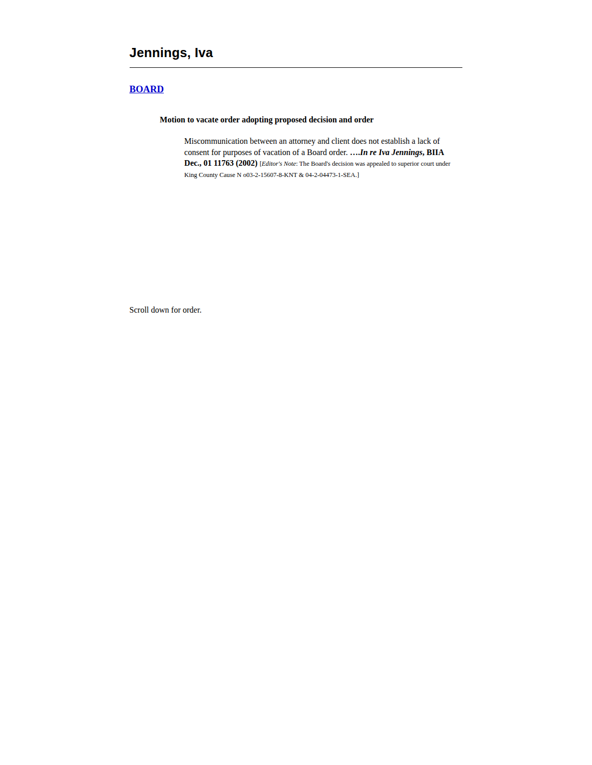Jennings, Iva
BOARD
Motion to vacate order adopting proposed decision and order
Miscommunication between an attorney and client does not establish a lack of consent for purposes of vacation of a Board order. ….In re Iva Jennings, BIIA Dec., 01 11763 (2002) [Editor's Note: The Board's decision was appealed to superior court under King County Cause N o03-2-15607-8-KNT & 04-2-04473-1-SEA.]
Scroll down for order.